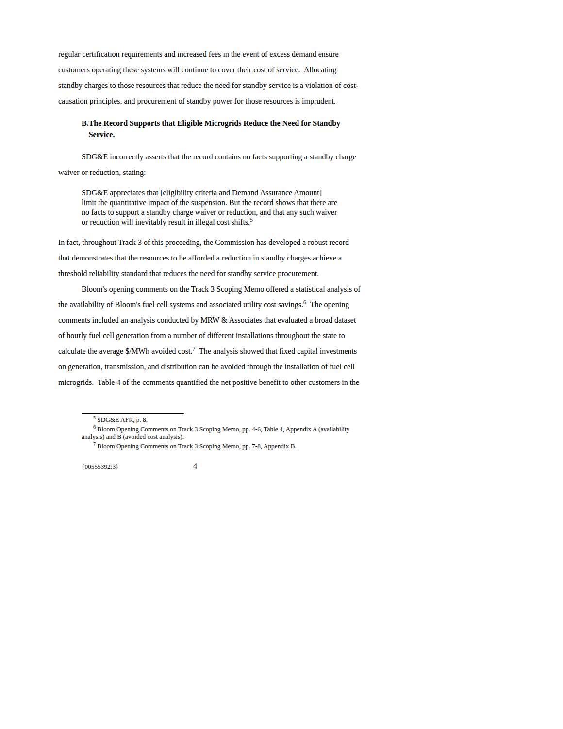regular certification requirements and increased fees in the event of excess demand ensure customers operating these systems will continue to cover their cost of service. Allocating standby charges to those resources that reduce the need for standby service is a violation of cost-causation principles, and procurement of standby power for those resources is imprudent.
| B. | The Record Supports that Eligible Microgrids Reduce the Need for Standby Service. |
SDG&E incorrectly asserts that the record contains no facts supporting a standby charge waiver or reduction, stating:
SDG&E appreciates that [eligibility criteria and Demand Assurance Amount] limit the quantitative impact of the suspension. But the record shows that there are no facts to support a standby charge waiver or reduction, and that any such waiver or reduction will inevitably result in illegal cost shifts.5
In fact, throughout Track 3 of this proceeding, the Commission has developed a robust record that demonstrates that the resources to be afforded a reduction in standby charges achieve a threshold reliability standard that reduces the need for standby service procurement.
Bloom's opening comments on the Track 3 Scoping Memo offered a statistical analysis of the availability of Bloom's fuel cell systems and associated utility cost savings.6 The opening comments included an analysis conducted by MRW & Associates that evaluated a broad dataset of hourly fuel cell generation from a number of different installations throughout the state to calculate the average $/MWh avoided cost.7 The analysis showed that fixed capital investments on generation, transmission, and distribution can be avoided through the installation of fuel cell microgrids. Table 4 of the comments quantified the net positive benefit to other customers in the
5 SDG&E AFR, p. 8.
6 Bloom Opening Comments on Track 3 Scoping Memo, pp. 4-6, Table 4, Appendix A (availability analysis) and B (avoided cost analysis).
7 Bloom Opening Comments on Track 3 Scoping Memo, pp. 7-8, Appendix B.
{00555392;3} 4